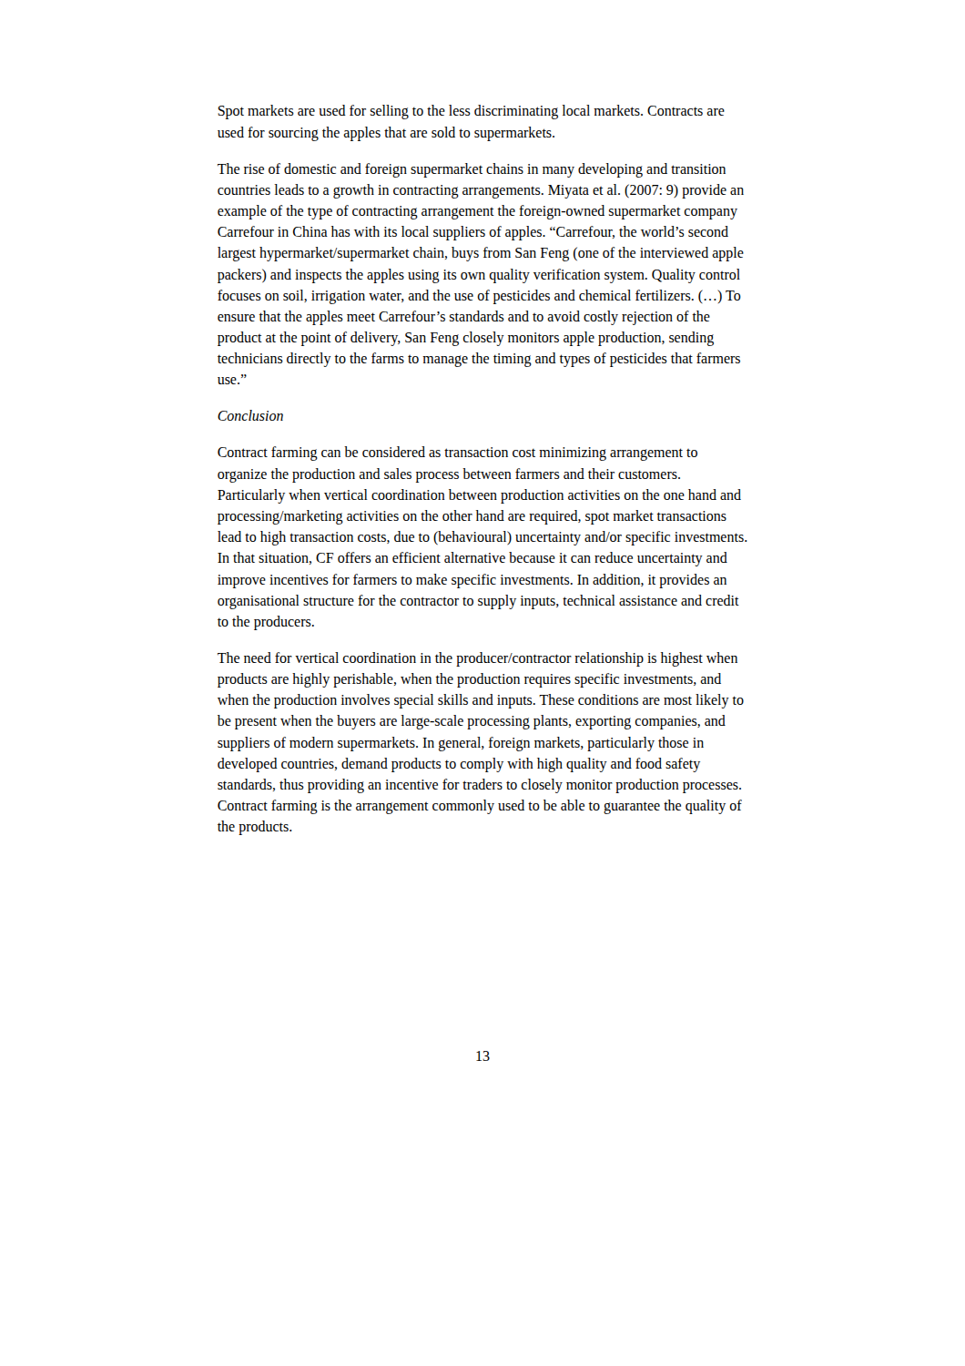Spot markets are used for selling to the less discriminating local markets. Contracts are used for sourcing the apples that are sold to supermarkets.
The rise of domestic and foreign supermarket chains in many developing and transition countries leads to a growth in contracting arrangements. Miyata et al. (2007: 9) provide an example of the type of contracting arrangement the foreign-owned supermarket company Carrefour in China has with its local suppliers of apples. “Carrefour, the world’s second largest hypermarket/supermarket chain, buys from San Feng (one of the interviewed apple packers) and inspects the apples using its own quality verification system. Quality control focuses on soil, irrigation water, and the use of pesticides and chemical fertilizers. (…) To ensure that the apples meet Carrefour’s standards and to avoid costly rejection of the product at the point of delivery, San Feng closely monitors apple production, sending technicians directly to the farms to manage the timing and types of pesticides that farmers use.”
Conclusion
Contract farming can be considered as transaction cost minimizing arrangement to organize the production and sales process between farmers and their customers. Particularly when vertical coordination between production activities on the one hand and processing/marketing activities on the other hand are required, spot market transactions lead to high transaction costs, due to (behavioural) uncertainty and/or specific investments. In that situation, CF offers an efficient alternative because it can reduce uncertainty and improve incentives for farmers to make specific investments. In addition, it provides an organisational structure for the contractor to supply inputs, technical assistance and credit to the producers.
The need for vertical coordination in the producer/contractor relationship is highest when products are highly perishable, when the production requires specific investments, and when the production involves special skills and inputs. These conditions are most likely to be present when the buyers are large-scale processing plants, exporting companies, and suppliers of modern supermarkets. In general, foreign markets, particularly those in developed countries, demand products to comply with high quality and food safety standards, thus providing an incentive for traders to closely monitor production processes. Contract farming is the arrangement commonly used to be able to guarantee the quality of the products.
13